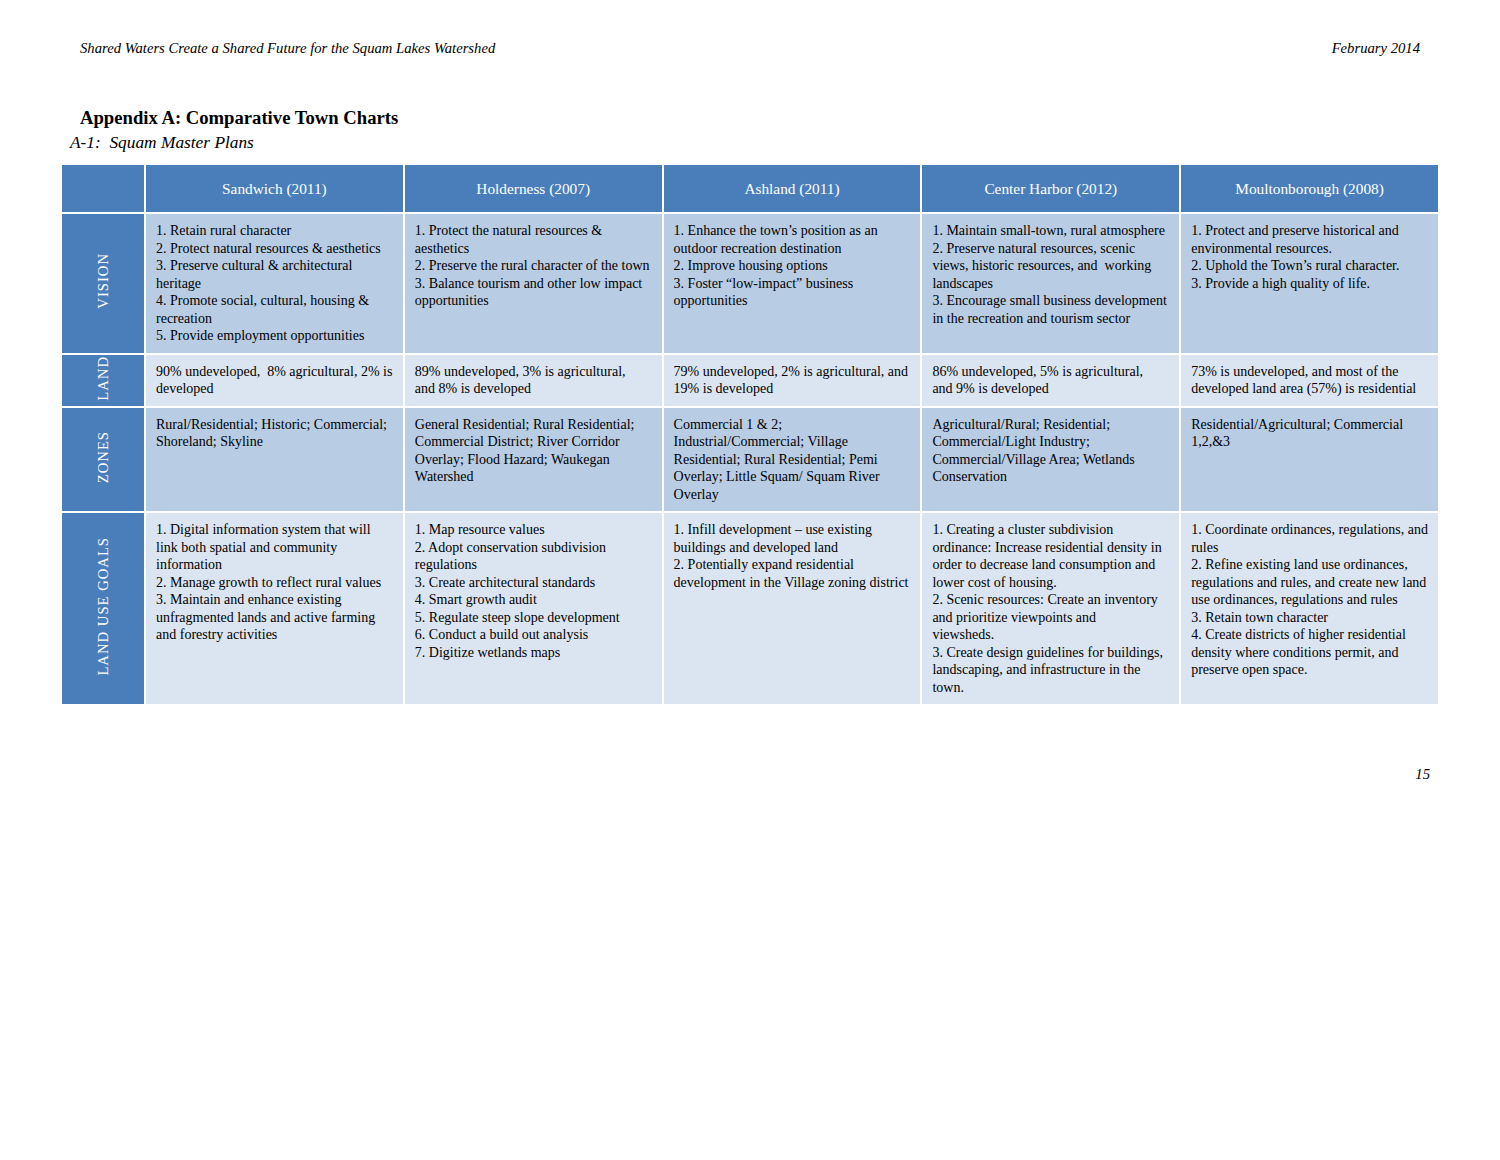Shared Waters Create a Shared Future for the Squam Lakes Watershed February 2014
Appendix A: Comparative Town Charts
A-1: Squam Master Plans
| | Sandwich (2011) | Holderness (2007) | Ashland (2011) | Center Harbor (2012) | Moultonborough (2008) |
| --- | --- | --- | --- | --- | --- |
| VISION | 1. Retain rural character 2. Protect natural resources & aesthetics 3. Preserve cultural & architectural heritage 4. Promote social, cultural, housing & recreation 5. Provide employment opportunities | 1. Protect the natural resources & aesthetics 2. Preserve the rural character of the town 3. Balance tourism and other low impact opportunities | 1. Enhance the town’s position as an outdoor recreation destination 2. Improve housing options 3. Foster “low-impact” business opportunities | 1. Maintain small-town, rural atmosphere 2. Preserve natural resources, scenic views, historic resources, and working landscapes 3. Encourage small business development in the recreation and tourism sector | 1. Protect and preserve historical and environmental resources. 2. Uphold the Town’s rural character. 3. Provide a high quality of life. |
| LAND | 90% undeveloped, 8% agricultural, 2% is developed | 89% undeveloped, 3% is agricultural, and 8% is developed | 79% undeveloped, 2% is agricultural, and 19% is developed | 86% undeveloped, 5% is agricultural, and 9% is developed | 73% is undeveloped, and most of the developed land area (57%) is residential |
| ZONES | Rural/Residential; Historic; Commercial; Shoreland; Skyline | General Residential; Rural Residential; Commercial District; River Corridor Overlay; Flood Hazard; Waukegan Watershed | Commercial 1 & 2; Industrial/Commercial; Village Residential; Rural Residential; Pemi Overlay; Little Squam/ Squam River Overlay | Agricultural/Rural; Residential; Commercial/Light Industry; Commercial/Village Area; Wetlands Conservation | Residential/Agricultural; Commercial 1,2,&3 |
| LAND USE GOALS | 1. Digital information system that will link both spatial and community information 2. Manage growth to reflect rural values 3. Maintain and enhance existing unfragmented lands and active farming and forestry activities | 1. Map resource values 2. Adopt conservation subdivision regulations 3. Create architectural standards 4. Smart growth audit 5. Regulate steep slope development 6. Conduct a build out analysis 7. Digitize wetlands maps | 1. Infill development – use existing buildings and developed land 2. Potentially expand residential development in the Village zoning district | 1. Creating a cluster subdivision ordinance: Increase residential density in order to decrease land consumption and lower cost of housing. 2. Scenic resources: Create an inventory and prioritize viewpoints and viewsheds. 3. Create design guidelines for buildings, landscaping, and infrastructure in the town. | 1. Coordinate ordinances, regulations, and rules 2. Refine existing land use ordinances, regulations and rules, and create new land use ordinances, regulations and rules 3. Retain town character 4. Create districts of higher residential density where conditions permit, and preserve open space. |
15